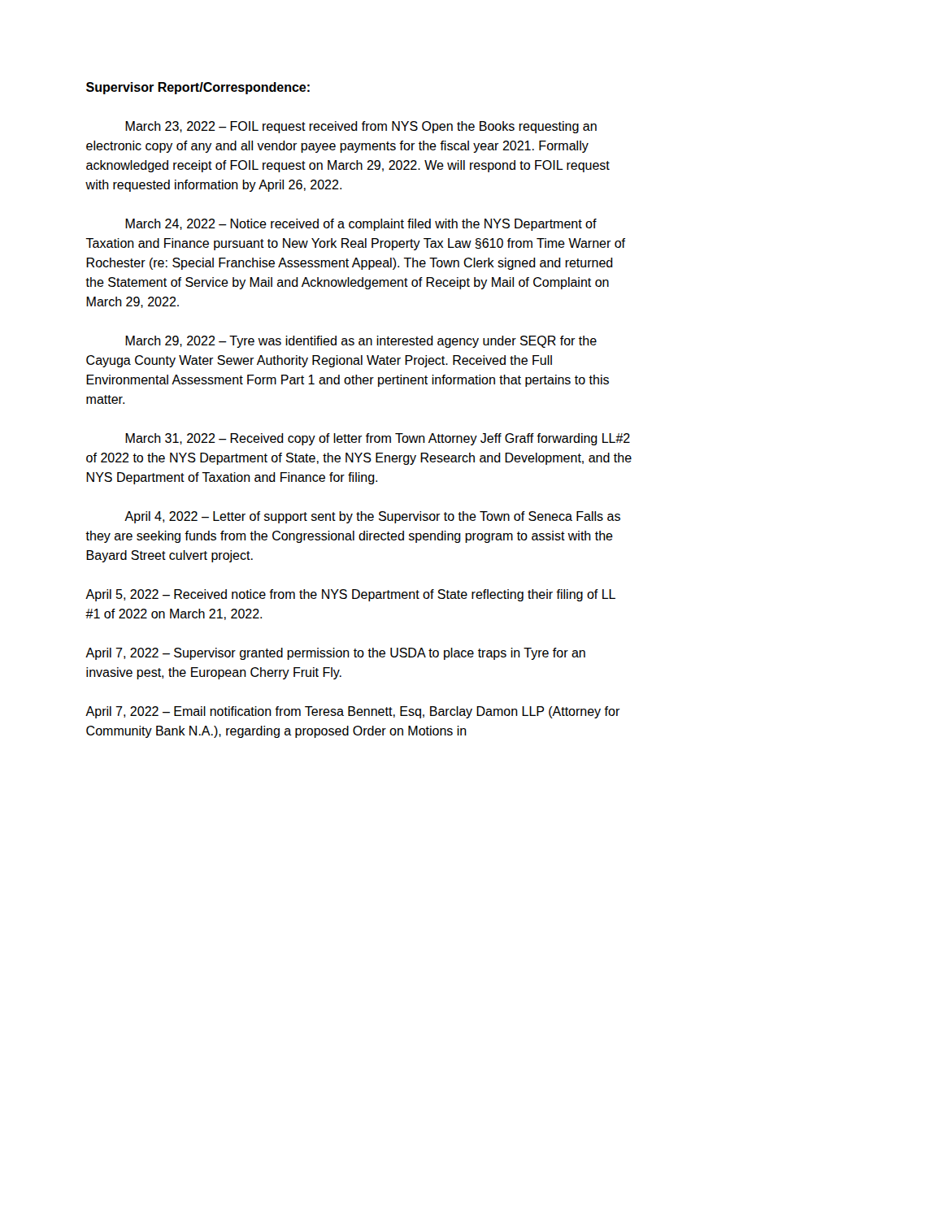Supervisor Report/Correspondence:
March 23, 2022 – FOIL request received from NYS Open the Books requesting an electronic copy of any and all vendor payee payments for the fiscal year 2021. Formally acknowledged receipt of FOIL request on March 29, 2022. We will respond to FOIL request with requested information by April 26, 2022.
March 24, 2022 – Notice received of a complaint filed with the NYS Department of Taxation and Finance pursuant to New York Real Property Tax Law §610 from Time Warner of Rochester (re: Special Franchise Assessment Appeal). The Town Clerk signed and returned the Statement of Service by Mail and Acknowledgement of Receipt by Mail of Complaint on March 29, 2022.
March 29, 2022 – Tyre was identified as an interested agency under SEQR for the Cayuga County Water Sewer Authority Regional Water Project. Received the Full Environmental Assessment Form Part 1 and other pertinent information that pertains to this matter.
March 31, 2022 – Received copy of letter from Town Attorney Jeff Graff forwarding LL#2 of 2022 to the NYS Department of State, the NYS Energy Research and Development, and the NYS Department of Taxation and Finance for filing.
April 4, 2022 – Letter of support sent by the Supervisor to the Town of Seneca Falls as they are seeking funds from the Congressional directed spending program to assist with the Bayard Street culvert project.
April 5, 2022 – Received notice from the NYS Department of State reflecting their filing of LL #1 of 2022 on March 21, 2022.
April 7, 2022 – Supervisor granted permission to the USDA to place traps in Tyre for an invasive pest, the European Cherry Fruit Fly.
April 7, 2022 – Email notification from Teresa Bennett, Esq, Barclay Damon LLP (Attorney for Community Bank N.A.), regarding a proposed Order on Motions in